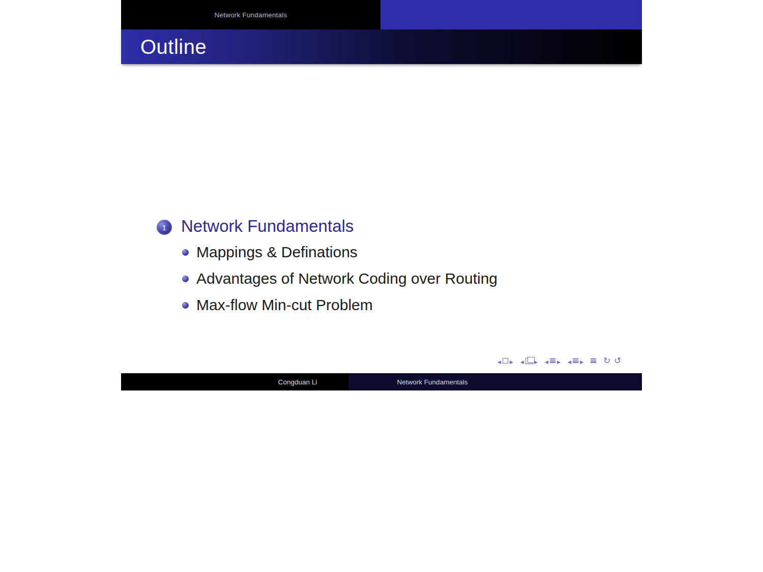Network Fundamentals
Outline
1
Network Fundamentals
Mappings & Definations
Advantages of Network Coding over Routing
Max-flow Min-cut Problem
↻ ↺
Congduan Li
Network Fundamentals